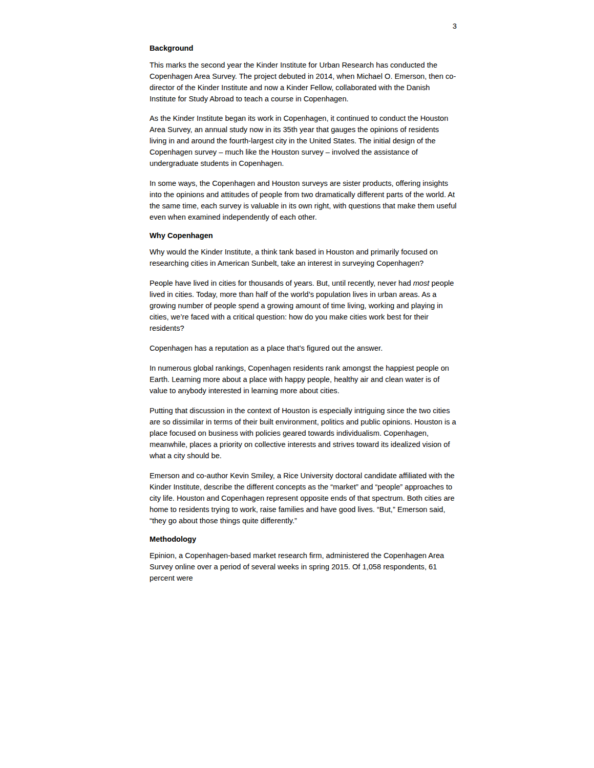3
Background
This marks the second year the Kinder Institute for Urban Research has conducted the Copenhagen Area Survey. The project debuted in 2014, when Michael O. Emerson, then co-director of the Kinder Institute and now a Kinder Fellow, collaborated with the Danish Institute for Study Abroad to teach a course in Copenhagen.
As the Kinder Institute began its work in Copenhagen, it continued to conduct the Houston Area Survey, an annual study now in its 35th year that gauges the opinions of residents living in and around the fourth-largest city in the United States. The initial design of the Copenhagen survey – much like the Houston survey – involved the assistance of undergraduate students in Copenhagen.
In some ways, the Copenhagen and Houston surveys are sister products, offering insights into the opinions and attitudes of people from two dramatically different parts of the world. At the same time, each survey is valuable in its own right, with questions that make them useful even when examined independently of each other.
Why Copenhagen
Why would the Kinder Institute, a think tank based in Houston and primarily focused on researching cities in American Sunbelt, take an interest in surveying Copenhagen?
People have lived in cities for thousands of years. But, until recently, never had most people lived in cities. Today, more than half of the world’s population lives in urban areas. As a growing number of people spend a growing amount of time living, working and playing in cities, we’re faced with a critical question: how do you make cities work best for their residents?
Copenhagen has a reputation as a place that’s figured out the answer.
In numerous global rankings, Copenhagen residents rank amongst the happiest people on Earth. Learning more about a place with happy people, healthy air and clean water is of value to anybody interested in learning more about cities.
Putting that discussion in the context of Houston is especially intriguing since the two cities are so dissimilar in terms of their built environment, politics and public opinions. Houston is a place focused on business with policies geared towards individualism. Copenhagen, meanwhile, places a priority on collective interests and strives toward its idealized vision of what a city should be.
Emerson and co-author Kevin Smiley, a Rice University doctoral candidate affiliated with the Kinder Institute, describe the different concepts as the “market” and “people” approaches to city life. Houston and Copenhagen represent opposite ends of that spectrum. Both cities are home to residents trying to work, raise families and have good lives. “But,” Emerson said, “they go about those things quite differently.”
Methodology
Epinion, a Copenhagen-based market research firm, administered the Copenhagen Area Survey online over a period of several weeks in spring 2015. Of 1,058 respondents, 61 percent were